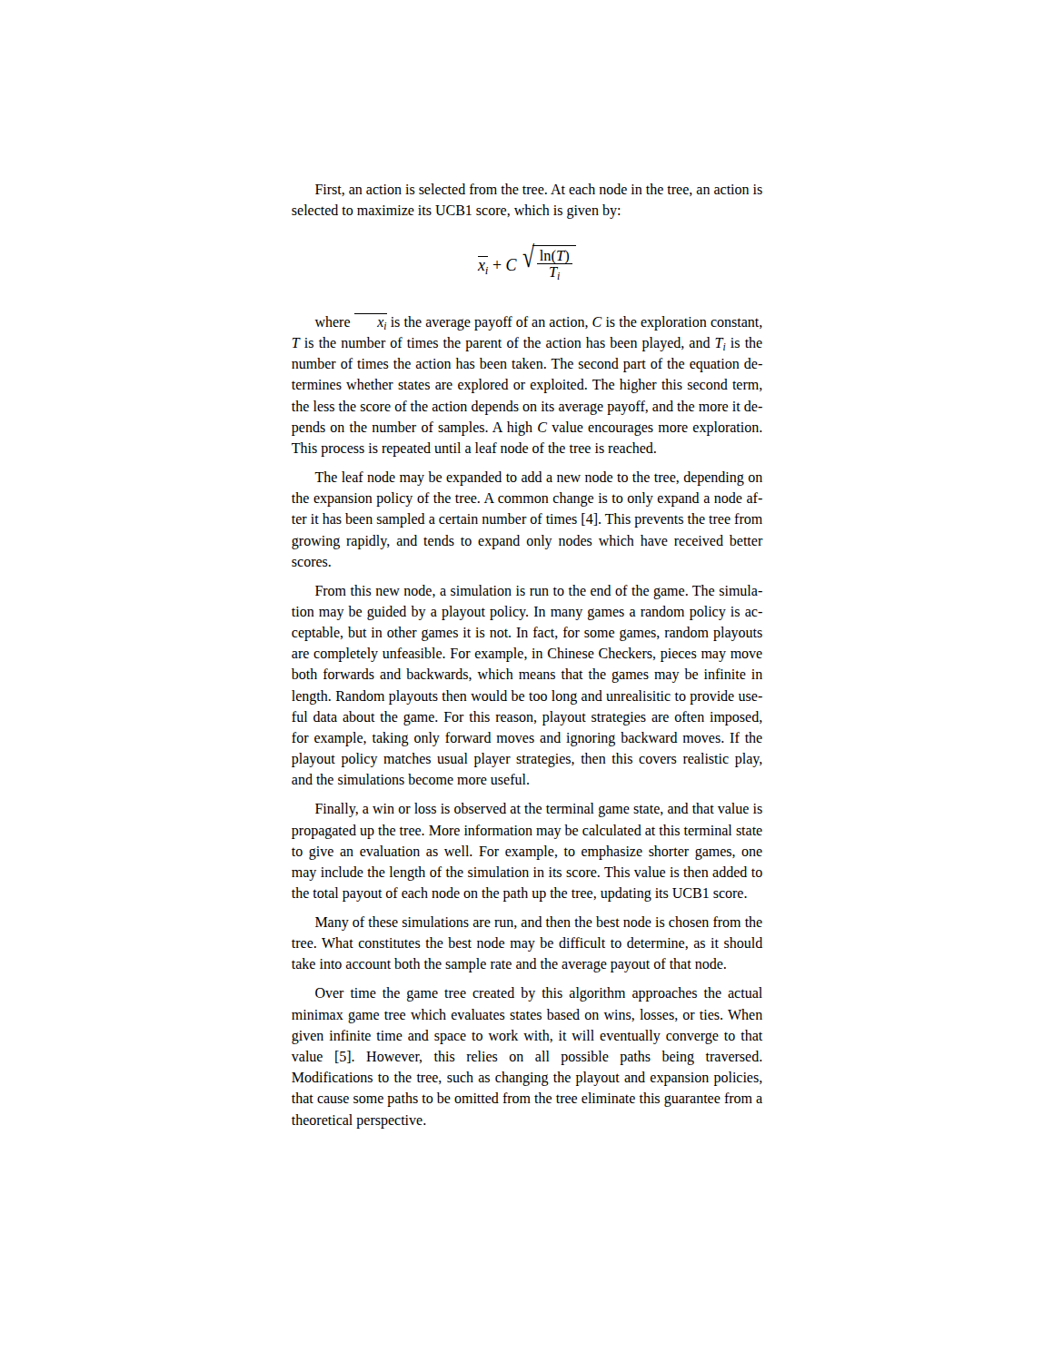First, an action is selected from the tree. At each node in the tree, an action is selected to maximize its UCB1 score, which is given by:
xi + C √ln(T) Ti
where xi is the average payoff of an action, C is the exploration constant, T is the number of times the parent of the action has been played, and Ti is the number of times the action has been taken. The second part of the equation determines whether states are explored or exploited. The higher this second term, the less the score of the action depends on its average payoff, and the more it depends on the number of samples. A high C value encourages more exploration. This process is repeated until a leaf node of the tree is reached.
The leaf node may be expanded to add a new node to the tree, depending on the expansion policy of the tree. A common change is to only expand a node after it has been sampled a certain number of times [4]. This prevents the tree from growing rapidly, and tends to expand only nodes which have received better scores.
From this new node, a simulation is run to the end of the game. The simulation may be guided by a playout policy. In many games a random policy is acceptable, but in other games it is not. In fact, for some games, random playouts are completely unfeasible. For example, in Chinese Checkers, pieces may move both forwards and backwards, which means that the games may be infinite in length. Random playouts then would be too long and unrealisitic to provide useful data about the game. For this reason, playout strategies are often imposed, for example, taking only forward moves and ignoring backward moves. If the playout policy matches usual player strategies, then this covers realistic play, and the simulations become more useful.
Finally, a win or loss is observed at the terminal game state, and that value is propagated up the tree. More information may be calculated at this terminal state to give an evaluation as well. For example, to emphasize shorter games, one may include the length of the simulation in its score. This value is then added to the total payout of each node on the path up the tree, updating its UCB1 score.
Many of these simulations are run, and then the best node is chosen from the tree. What constitutes the best node may be difficult to determine, as it should take into account both the sample rate and the average payout of that node.
Over time the game tree created by this algorithm approaches the actual minimax game tree which evaluates states based on wins, losses, or ties. When given infinite time and space to work with, it will eventually converge to that value [5]. However, this relies on all possible paths being traversed. Modifications to the tree, such as changing the playout and expansion policies, that cause some paths to be omitted from the tree eliminate this guarantee from a theoretical perspective.